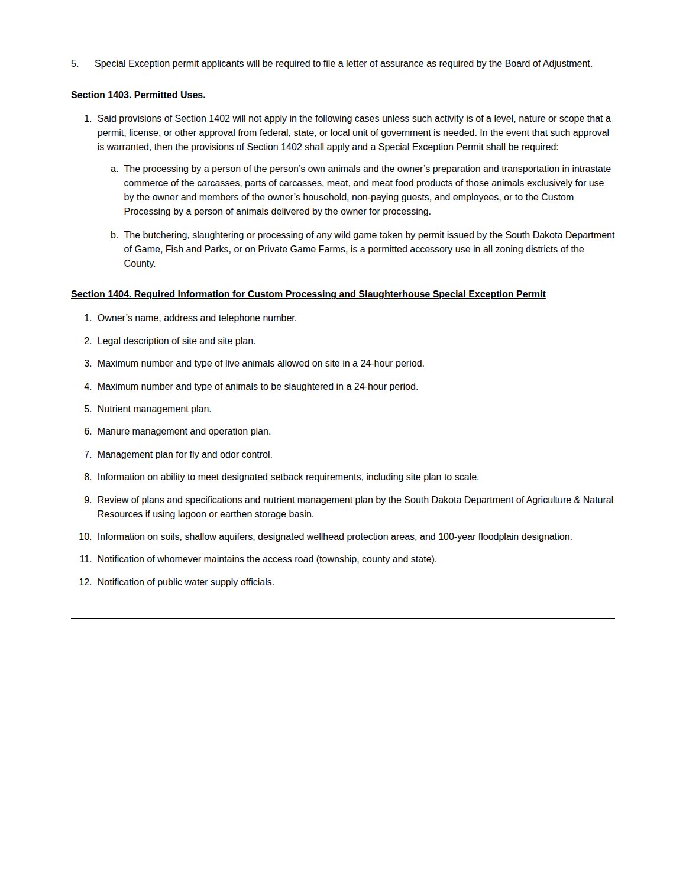5. Special Exception permit applicants will be required to file a letter of assurance as required by the Board of Adjustment.
Section 1403. Permitted Uses.
Said provisions of Section 1402 will not apply in the following cases unless such activity is of a level, nature or scope that a permit, license, or other approval from federal, state, or local unit of government is needed. In the event that such approval is warranted, then the provisions of Section 1402 shall apply and a Special Exception Permit shall be required:
The processing by a person of the person’s own animals and the owner’s preparation and transportation in intrastate commerce of the carcasses, parts of carcasses, meat, and meat food products of those animals exclusively for use by the owner and members of the owner’s household, non-paying guests, and employees, or to the Custom Processing by a person of animals delivered by the owner for processing.
The butchering, slaughtering or processing of any wild game taken by permit issued by the South Dakota Department of Game, Fish and Parks, or on Private Game Farms, is a permitted accessory use in all zoning districts of the County.
Section 1404. Required Information for Custom Processing and Slaughterhouse Special Exception Permit
Owner’s name, address and telephone number.
Legal description of site and site plan.
Maximum number and type of live animals allowed on site in a 24-hour period.
Maximum number and type of animals to be slaughtered in a 24-hour period.
Nutrient management plan.
Manure management and operation plan.
Management plan for fly and odor control.
Information on ability to meet designated setback requirements, including site plan to scale.
Review of plans and specifications and nutrient management plan by the South Dakota Department of Agriculture & Natural Resources if using lagoon or earthen storage basin.
Information on soils, shallow aquifers, designated wellhead protection areas, and 100-year floodplain designation.
Notification of whomever maintains the access road (township, county and state).
Notification of public water supply officials.